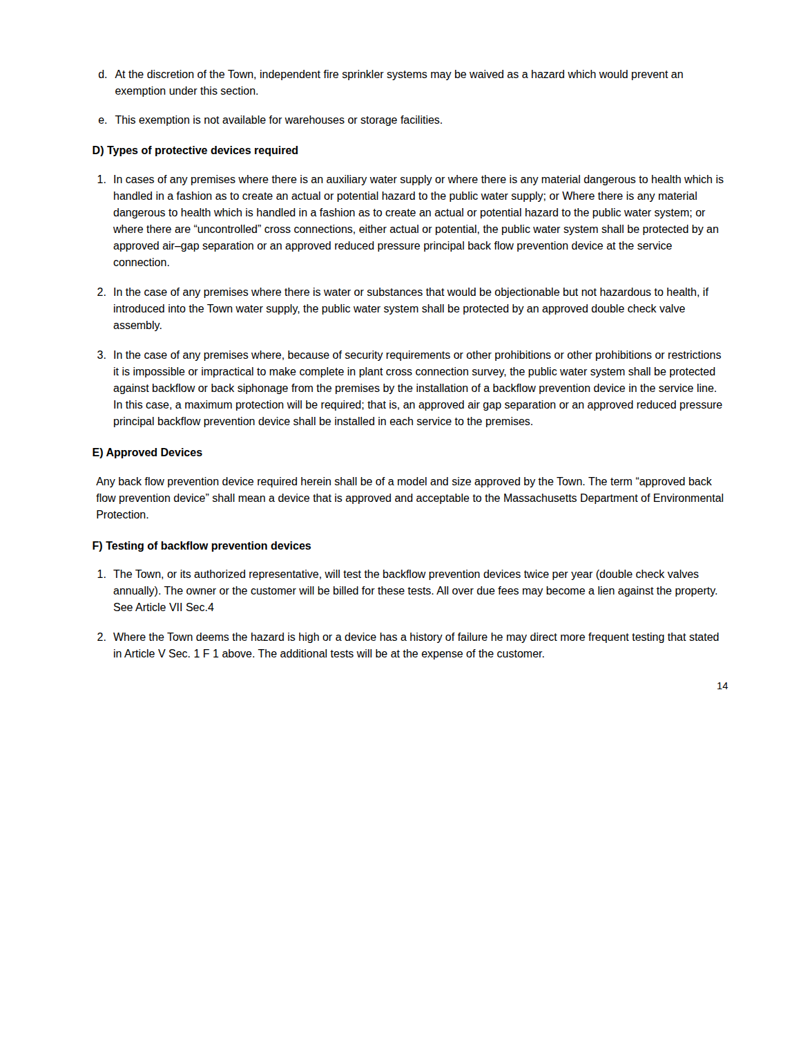At the discretion of the Town, independent fire sprinkler systems may be waived as a hazard which would prevent an exemption under this section.
This exemption is not available for warehouses or storage facilities.
D) Types of protective devices required
In cases of any premises where there is an auxiliary water supply or where there is any material dangerous to health which is handled in a fashion as to create an actual or potential hazard to the public water supply; or Where there is any material dangerous to health which is handled in a fashion as to create an actual or potential hazard to the public water system; or where there are “uncontrolled” cross connections, either actual or potential, the public water system shall be protected by an approved air–gap separation or an approved reduced pressure principal back flow prevention device at the service connection.
In the case of any premises where there is water or substances that would be objectionable but not hazardous to health, if introduced into the Town water supply, the public water system shall be protected by an approved double check valve assembly.
In the case of any premises where, because of security requirements or other prohibitions or other prohibitions or restrictions it is impossible or impractical to make complete in plant cross connection survey, the public water system shall be protected against backflow or back siphonage from the premises by the installation of a backflow prevention device in the service line. In this case, a maximum protection will be required; that is, an approved air gap separation or an approved reduced pressure principal backflow prevention device shall be installed in each service to the premises.
E) Approved Devices
Any back flow prevention device required herein shall be of a model and size approved by the Town. The term “approved back flow prevention device” shall mean a device that is approved and acceptable to the Massachusetts Department of Environmental Protection.
F) Testing of backflow prevention devices
The Town, or its authorized representative, will test the backflow prevention devices twice per year (double check valves annually). The owner or the customer will be billed for these tests. All over due fees may become a lien against the property. See Article VII Sec.4
Where the Town deems the hazard is high or a device has a history of failure he may direct more frequent testing that stated in Article V Sec. 1 F 1 above. The additional tests will be at the expense of the customer.
14